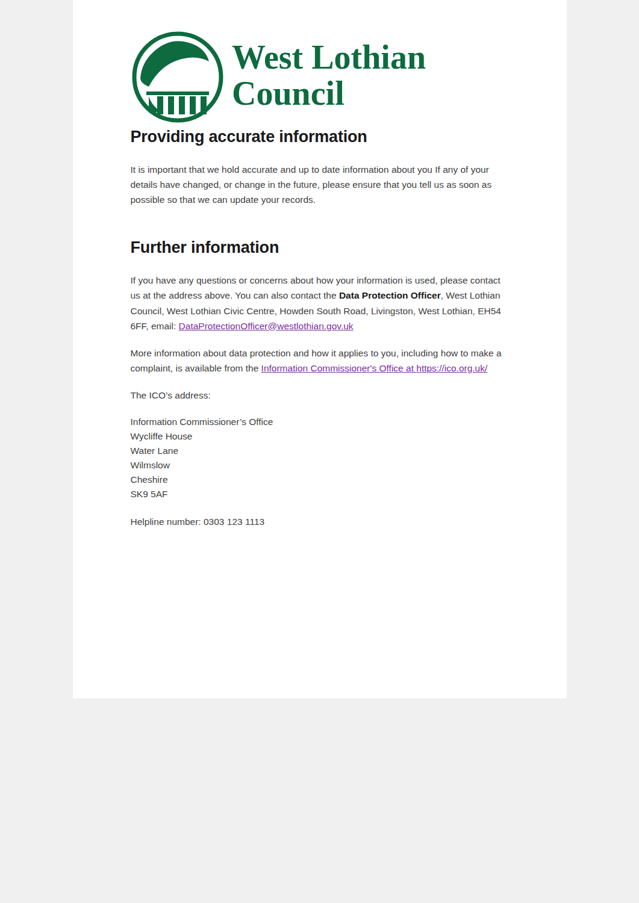West Lothian Council
Providing accurate information
It is important that we hold accurate and up to date information about you If any of your details have changed, or change in the future, please ensure that you tell us as soon as possible so that we can update your records.
Further information
If you have any questions or concerns about how your information is used, please contact us at the address above. You can also contact the Data Protection Officer, West Lothian Council, West Lothian Civic Centre, Howden South Road, Livingston, West Lothian, EH54 6FF, email: DataProtectionOfficer@westlothian.gov.uk
More information about data protection and how it applies to you, including how to make a complaint, is available from the Information Commissioner's Office at https://ico.org.uk/
The ICO’s address:
Information Commissioner’s Office
Wycliffe House
Water Lane
Wilmslow
Cheshire
SK9 5AF
Helpline number: 0303 123 1113